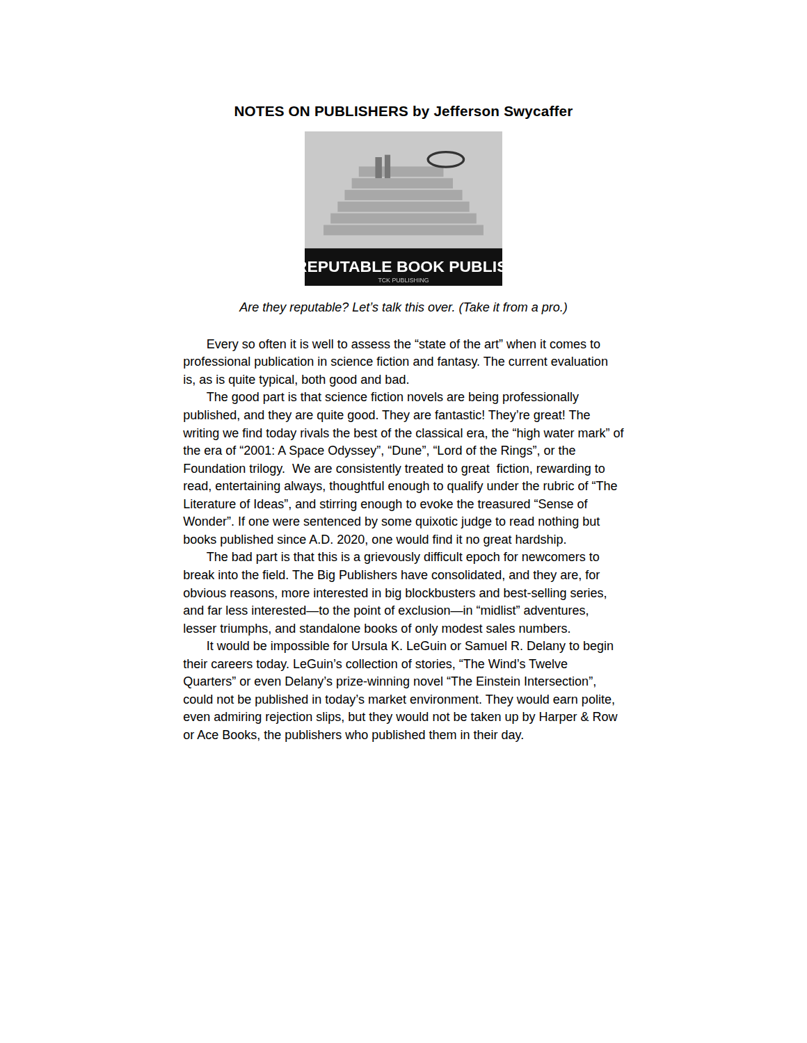NOTES ON PUBLISHERS by Jefferson Swycaffer
Are they reputable? Let’s talk this over. (Take it from a pro.)
Every so often it is well to assess the “state of the art” when it comes to professional publication in science fiction and fantasy. The current evaluation is, as is quite typical, both good and bad.
The good part is that science fiction novels are being professionally published, and they are quite good. They are fantastic! They’re great! The writing we find today rivals the best of the classical era, the “high water mark” of the era of “2001: A Space Odyssey”, “Dune”, “Lord of the Rings”, or the Foundation trilogy. We are consistently treated to great fiction, rewarding to read, entertaining always, thoughtful enough to qualify under the rubric of “The Literature of Ideas”, and stirring enough to evoke the treasured “Sense of Wonder”. If one were sentenced by some quixotic judge to read nothing but books published since A.D. 2020, one would find it no great hardship.
The bad part is that this is a grievously difficult epoch for newcomers to break into the field. The Big Publishers have consolidated, and they are, for obvious reasons, more interested in big blockbusters and best-selling series, and far less interested—to the point of exclusion—in “midlist” adventures, lesser triumphs, and standalone books of only modest sales numbers.
It would be impossible for Ursula K. LeGuin or Samuel R. Delany to begin their careers today. LeGuin’s collection of stories, “The Wind’s Twelve Quarters” or even Delany’s prize-winning novel “The Einstein Intersection”, could not be published in today’s market environment. They would earn polite, even admiring rejection slips, but they would not be taken up by Harper & Row or Ace Books, the publishers who published them in their day.